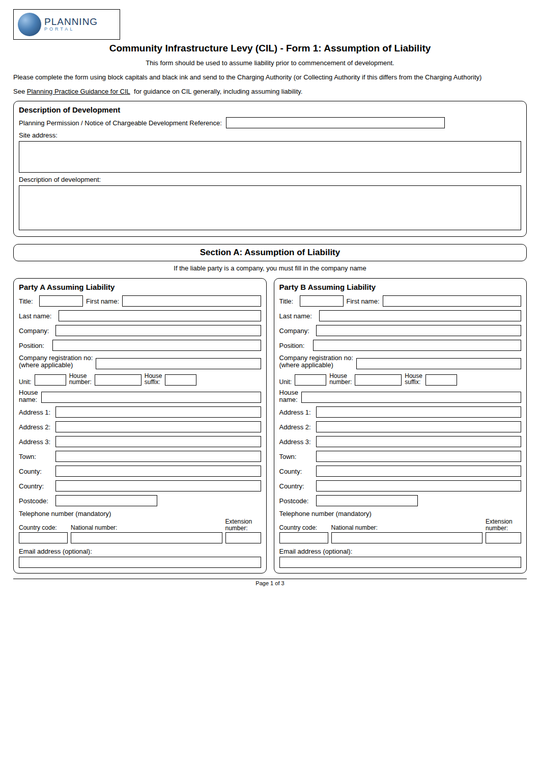PLANNING
PORTAL
Community Infrastructure Levy (CIL) - Form 1: Assumption of Liability
This form should be used to assume liability prior to commencement of development.
Please complete the form using block capitals and black ink and send to the Charging Authority (or Collecting Authority if this differs from the Charging Authority)
See Planning Practice Guidance for CIL for guidance on CIL generally, including assuming liability.
Description of Development
Planning Permission / Notice of Chargeable Development Reference:
Site address:
Description of development:
Section A: Assumption of Liability
If the liable party is a company, you must fill in the company name
Party A Assuming Liability
Title: First name:
Last name:
Company:
Position:
Company registration no:
(where applicable)
Unit: House
number: House
suffix:
House
name:
Address 1:
Address 2:
Address 3:
Town:
County:
Country:
Postcode:
Telephone number (mandatory)
Country code:
National number:
Extension
number:
Email address (optional):
Party B Assuming Liability
Title: First name:
Last name:
Company:
Position:
Company registration no:
(where applicable)
Unit: House
number: House
suffix:
House
name:
Address 1:
Address 2:
Address 3:
Town:
County:
Country:
Postcode:
Telephone number (mandatory)
Country code:
National number:
Extension
number:
Email address (optional):
Page 1 of 3